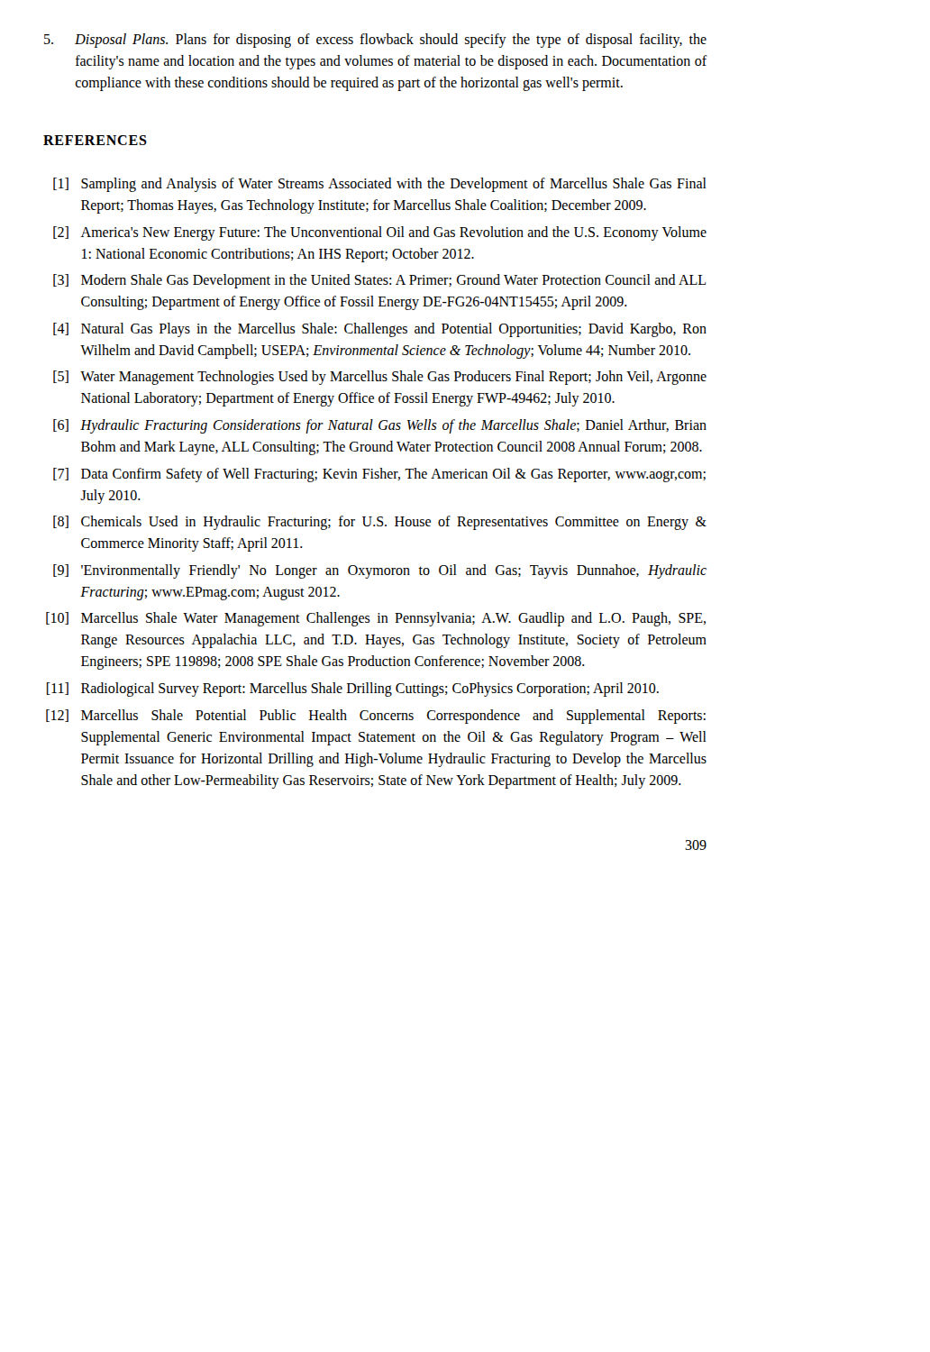5.
Disposal Plans. Plans for disposing of excess flowback should specify the type of disposal facility, the facility's name and location and the types and volumes of material to be disposed in each. Documentation of compliance with these conditions should be required as part of the horizontal gas well's permit.
REFERENCES
[1] Sampling and Analysis of Water Streams Associated with the Development of Marcellus Shale Gas Final Report; Thomas Hayes, Gas Technology Institute; for Marcellus Shale Coalition; December 2009.
[2] America's New Energy Future: The Unconventional Oil and Gas Revolution and the U.S. Economy Volume 1: National Economic Contributions; An IHS Report; October 2012.
[3] Modern Shale Gas Development in the United States: A Primer; Ground Water Protection Council and ALL Consulting; Department of Energy Office of Fossil Energy DE-FG26-04NT15455; April 2009.
[4] Natural Gas Plays in the Marcellus Shale: Challenges and Potential Opportunities; David Kargbo, Ron Wilhelm and David Campbell; USEPA; Environmental Science & Technology; Volume 44; Number 2010.
[5] Water Management Technologies Used by Marcellus Shale Gas Producers Final Report; John Veil, Argonne National Laboratory; Department of Energy Office of Fossil Energy FWP-49462; July 2010.
[6] Hydraulic Fracturing Considerations for Natural Gas Wells of the Marcellus Shale; Daniel Arthur, Brian Bohm and Mark Layne, ALL Consulting; The Ground Water Protection Council 2008 Annual Forum; 2008.
[7] Data Confirm Safety of Well Fracturing; Kevin Fisher, The American Oil & Gas Reporter, www.aogr,com; July 2010.
[8] Chemicals Used in Hydraulic Fracturing; for U.S. House of Representatives Committee on Energy & Commerce Minority Staff; April 2011.
[9] 'Environmentally Friendly' No Longer an Oxymoron to Oil and Gas; Tayvis Dunnahoe, Hydraulic Fracturing; www.EPmag.com; August 2012.
[10] Marcellus Shale Water Management Challenges in Pennsylvania; A.W. Gaudlip and L.O. Paugh, SPE, Range Resources Appalachia LLC, and T.D. Hayes, Gas Technology Institute, Society of Petroleum Engineers; SPE 119898; 2008 SPE Shale Gas Production Conference; November 2008.
[11] Radiological Survey Report: Marcellus Shale Drilling Cuttings; CoPhysics Corporation; April 2010.
[12] Marcellus Shale Potential Public Health Concerns Correspondence and Supplemental Reports: Supplemental Generic Environmental Impact Statement on the Oil & Gas Regulatory Program – Well Permit Issuance for Horizontal Drilling and High-Volume Hydraulic Fracturing to Develop the Marcellus Shale and other Low-Permeability Gas Reservoirs; State of New York Department of Health; July 2009.
309